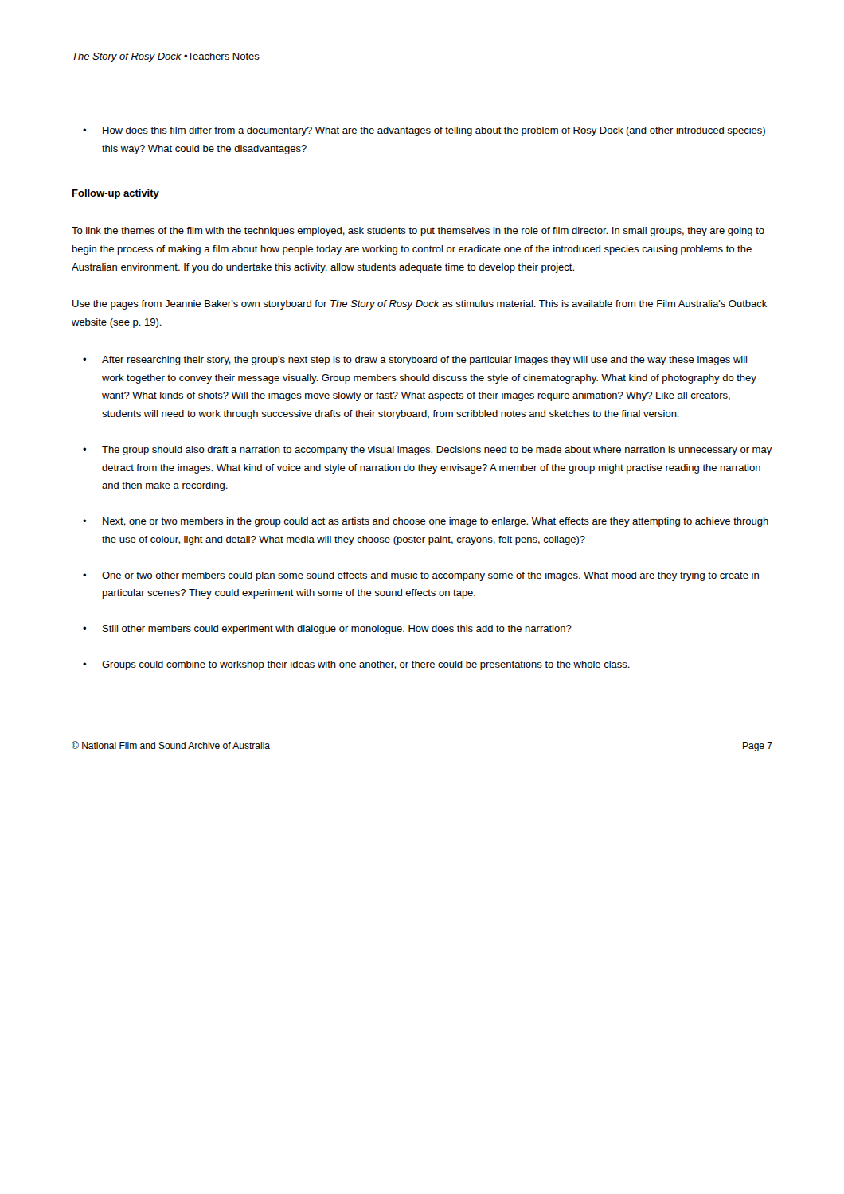The Story of Rosy Dock •Teachers Notes
How does this film differ from a documentary? What are the advantages of telling about the problem of Rosy Dock (and other introduced species) this way? What could be the disadvantages?
Follow-up activity
To link the themes of the film with the techniques employed, ask students to put themselves in the role of film director. In small groups, they are going to begin the process of making a film about how people today are working to control or eradicate one of the introduced species causing problems to the Australian environment. If you do undertake this activity, allow students adequate time to develop their project.
Use the pages from Jeannie Baker's own storyboard for The Story of Rosy Dock as stimulus material. This is available from the Film Australia's Outback website (see p. 19).
After researching their story, the group’s next step is to draw a storyboard of the particular images they will use and the way these images will work together to convey their message visually. Group members should discuss the style of cinematography. What kind of photography do they want? What kinds of shots? Will the images move slowly or fast? What aspects of their images require animation? Why? Like all creators, students will need to work through successive drafts of their storyboard, from scribbled notes and sketches to the final version.
The group should also draft a narration to accompany the visual images. Decisions need to be made about where narration is unnecessary or may detract from the images. What kind of voice and style of narration do they envisage? A member of the group might practise reading the narration and then make a recording.
Next, one or two members in the group could act as artists and choose one image to enlarge. What effects are they attempting to achieve through the use of colour, light and detail? What media will they choose (poster paint, crayons, felt pens, collage)?
One or two other members could plan some sound effects and music to accompany some of the images. What mood are they trying to create in particular scenes? They could experiment with some of the sound effects on tape.
Still other members could experiment with dialogue or monologue. How does this add to the narration?
Groups could combine to workshop their ideas with one another, or there could be presentations to the whole class.
© National Film and Sound Archive of Australia Page 7